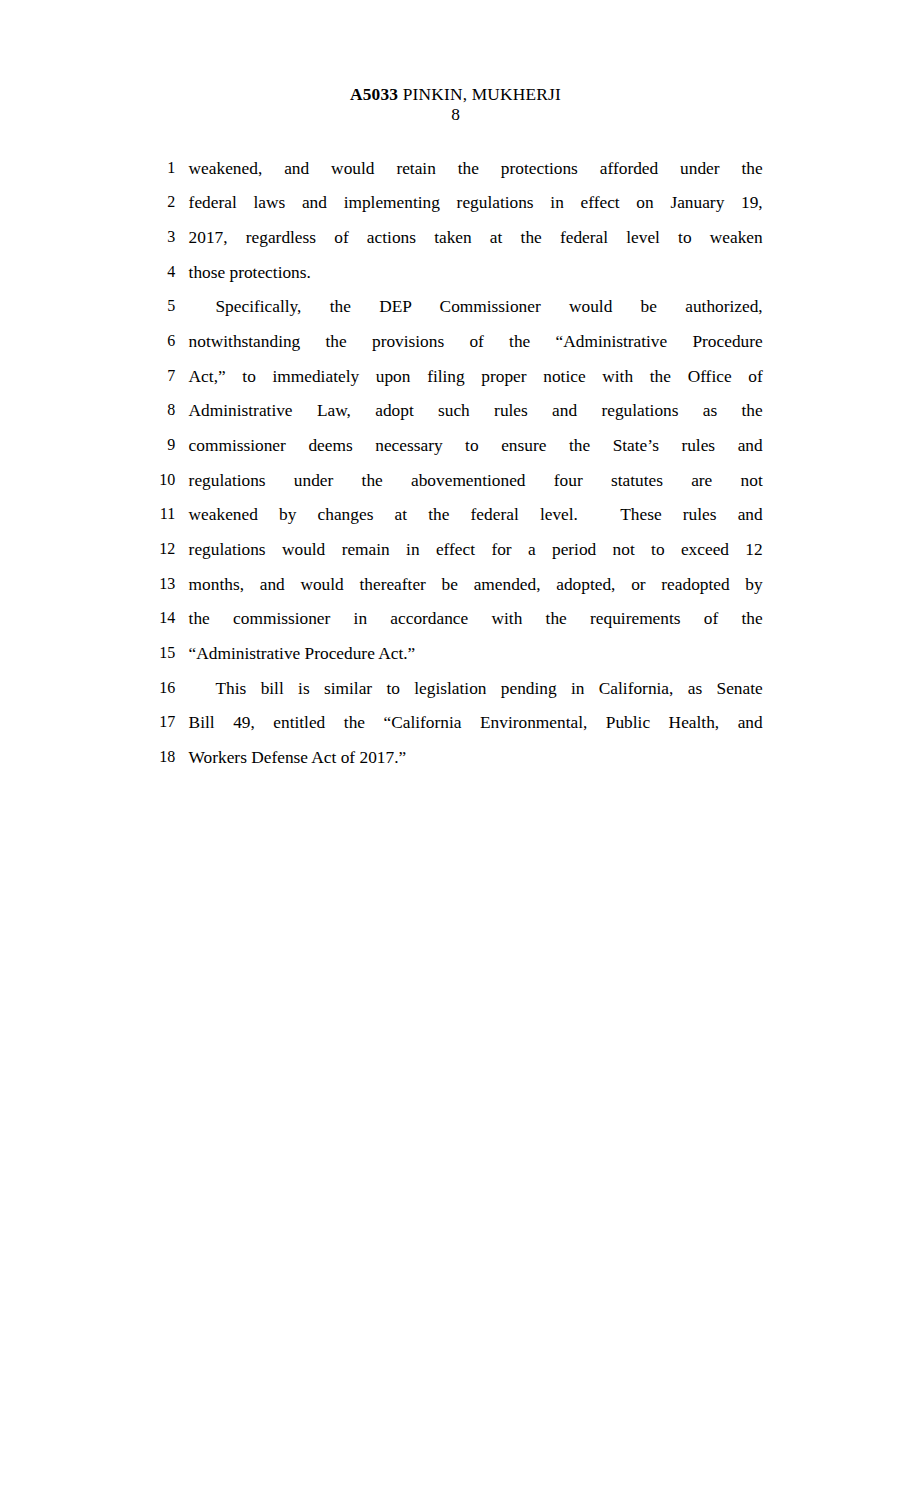A5033 PINKIN, MUKHERJI
8
weakened, and would retain the protections afforded under the
federal laws and implementing regulations in effect on January 19,
2017, regardless of actions taken at the federal level to weaken
those protections.
Specifically, the DEP Commissioner would be authorized,
notwithstanding the provisions of the “Administrative Procedure
Act,” to immediately upon filing proper notice with the Office of
Administrative Law, adopt such rules and regulations as the
commissioner deems necessary to ensure the State’s rules and
regulations under the abovementioned four statutes are not
weakened by changes at the federal level. These rules and
regulations would remain in effect for a period not to exceed 12
months, and would thereafter be amended, adopted, or readopted by
the commissioner in accordance with the requirements of the
“Administrative Procedure Act.”
This bill is similar to legislation pending in California, as Senate
Bill 49, entitled the “California Environmental, Public Health, and
Workers Defense Act of 2017.”